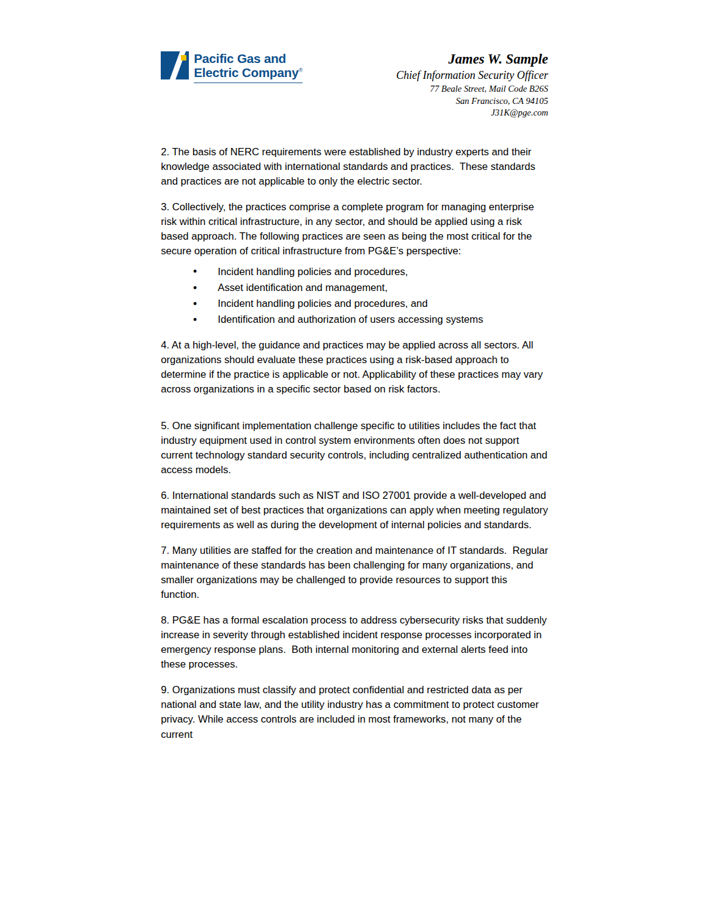Pacific Gas and
Electric Company®
James W. Sample
Chief Information Security Officer
77 Beale Street, Mail Code B26S
San Francisco, CA 94105
J31K@pge.com
2. The basis of NERC requirements were established by industry experts and their knowledge associated with international standards and practices. These standards and practices are not applicable to only the electric sector.
3. Collectively, the practices comprise a complete program for managing enterprise risk within critical infrastructure, in any sector, and should be applied using a risk based approach. The following practices are seen as being the most critical for the secure operation of critical infrastructure from PG&E’s perspective:
Incident handling policies and procedures,
Asset identification and management,
Incident handling policies and procedures, and
Identification and authorization of users accessing systems
4. At a high-level, the guidance and practices may be applied across all sectors. All organizations should evaluate these practices using a risk-based approach to determine if the practice is applicable or not. Applicability of these practices may vary across organizations in a specific sector based on risk factors.
5. One significant implementation challenge specific to utilities includes the fact that industry equipment used in control system environments often does not support current technology standard security controls, including centralized authentication and access models.
6. International standards such as NIST and ISO 27001 provide a well-developed and maintained set of best practices that organizations can apply when meeting regulatory requirements as well as during the development of internal policies and standards.
7. Many utilities are staffed for the creation and maintenance of IT standards. Regular maintenance of these standards has been challenging for many organizations, and smaller organizations may be challenged to provide resources to support this function.
8. PG&E has a formal escalation process to address cybersecurity risks that suddenly increase in severity through established incident response processes incorporated in emergency response plans. Both internal monitoring and external alerts feed into these processes.
9. Organizations must classify and protect confidential and restricted data as per national and state law, and the utility industry has a commitment to protect customer privacy. While access controls are included in most frameworks, not many of the current